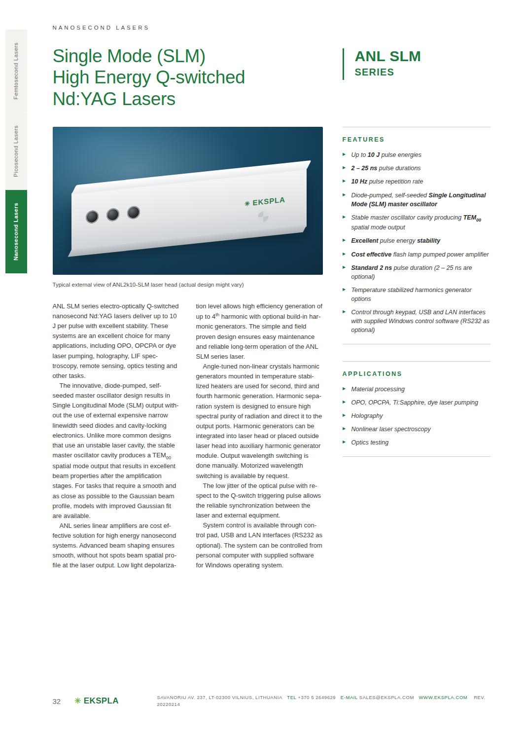Femtosecond Lasers
Picosecond Lasers
Nanosecond Lasers
Nanosecond Lasers
Single Mode (SLM)
High Energy Q-switched
Nd:YAG Lasers
ANL SLM
SERIES
EKSPLA
Typical external view of ANL2k10-SLM laser head (actual design might vary)
ANL SLM series electro-optically Q-switched nanosecond Nd:YAG lasers deliver up to 10 J per pulse with excellent stability. These systems are an excellent choice for many applications, including OPO, OPCPA or dye laser pumping, holography, LIF spectroscopy, remote sensing, optics testing and other tasks.
The innovative, diode-pumped, self-seeded master oscillator design results in Single Longitudinal Mode (SLM) output without the use of external expensive narrow linewidth seed diodes and cavity-locking electronics. Unlike more common designs that use an unstable laser cavity, the stable master oscillator cavity produces a TEM00 spatial mode output that results in excellent beam properties after the amplification stages. For tasks that require a smooth and as close as possible to the Gaussian beam profile, models with improved Gaussian fit are available.
ANL series linear amplifiers are cost effective solution for high energy nanosecond systems. Advanced beam shaping ensures smooth, without hot spots beam spatial profile at the laser output. Low light depolarization level allows high efficiency generation of up to 4th harmonic with optional build-in harmonic generators. The simple and field proven design ensures easy maintenance and reliable long-term operation of the ANL SLM series laser.
Angle-tuned non-linear crystals harmonic generators mounted in temperature stabilized heaters are used for second, third and fourth harmonic generation. Harmonic separation system is designed to ensure high spectral purity of radiation and direct it to the output ports. Harmonic generators can be integrated into laser head or placed outside laser head into auxiliary harmonic generator module. Output wavelength switching is done manually. Motorized wavelength switching is available by request.
The low jitter of the optical pulse with respect to the Q-switch triggering pulse allows the reliable synchronization between the laser and external equipment.
System control is available through control pad, USB and LAN interfaces (RS232 as optional). The system can be controlled from personal computer with supplied software for Windows operating system.
Features
Up to 10 J pulse energies
2 – 25 ns pulse durations
10 Hz pulse repetition rate
Diode-pumped, self-seeded Single Longitudinal Mode (SLM) master oscillator
Stable master oscillator cavity producing TEM00 spatial mode output
Excellent pulse energy stability
Cost effective flash lamp pumped power amplifier
Standard 2 ns pulse duration (2 – 25 ns are optional)
Temperature stabilized harmonics generator options
Control through keypad, USB and LAN interfaces with supplied Windows control software (RS232 as optional)
Applications
Material processing
OPO, OPCPA, Ti:Sapphire, dye laser pumping
Holography
Nonlinear laser spectroscopy
Optics testing
32
✳EKSPLA
Savanoriu av. 237, LT-02300 Vilnius, Lithuania Tel +370 5 2649629 E-mail sales@ekspla.com www.ekspla.com Rev. 20220214